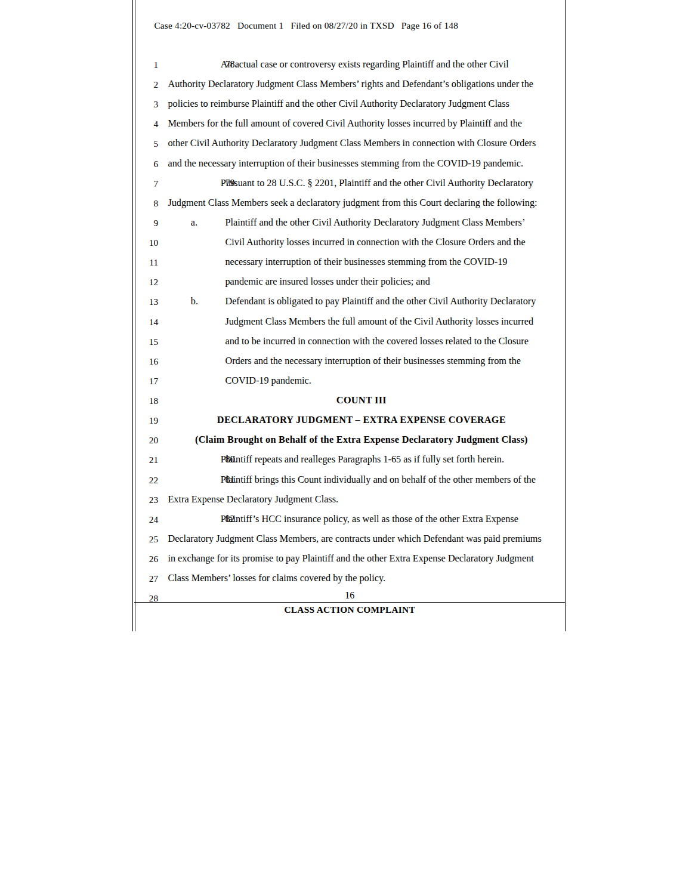Case 4:20-cv-03782 Document 1 Filed on 08/27/20 in TXSD Page 16 of 148
1
2
3
4
5
6
7
8
9
10
11
12
13
14
15
16
17
18
19
20
21
22
23
24
25
26
27
28
78. An actual case or controversy exists regarding Plaintiff and the other Civil
Authority Declaratory Judgment Class Members’ rights and Defendant’s obligations under the
policies to reimburse Plaintiff and the other Civil Authority Declaratory Judgment Class
Members for the full amount of covered Civil Authority losses incurred by Plaintiff and the
other Civil Authority Declaratory Judgment Class Members in connection with Closure Orders
and the necessary interruption of their businesses stemming from the COVID-19 pandemic.
79. Pursuant to 28 U.S.C. § 2201, Plaintiff and the other Civil Authority Declaratory
Judgment Class Members seek a declaratory judgment from this Court declaring the following:
a. Plaintiff and the other Civil Authority Declaratory Judgment Class Members’
Civil Authority losses incurred in connection with the Closure Orders and the
necessary interruption of their businesses stemming from the COVID-19
pandemic are insured losses under their policies; and
b. Defendant is obligated to pay Plaintiff and the other Civil Authority Declaratory
Judgment Class Members the full amount of the Civil Authority losses incurred
and to be incurred in connection with the covered losses related to the Closure
Orders and the necessary interruption of their businesses stemming from the
COVID-19 pandemic.
COUNT III
DECLARATORY JUDGMENT – EXTRA EXPENSE COVERAGE
(Claim Brought on Behalf of the Extra Expense Declaratory Judgment Class)
80. Plaintiff repeats and realleges Paragraphs 1-65 as if fully set forth herein.
81. Plaintiff brings this Count individually and on behalf of the other members of the
Extra Expense Declaratory Judgment Class.
82. Plaintiff’s HCC insurance policy, as well as those of the other Extra Expense
Declaratory Judgment Class Members, are contracts under which Defendant was paid premiums
in exchange for its promise to pay Plaintiff and the other Extra Expense Declaratory Judgment
Class Members’ losses for claims covered by the policy.
16
CLASS ACTION COMPLAINT